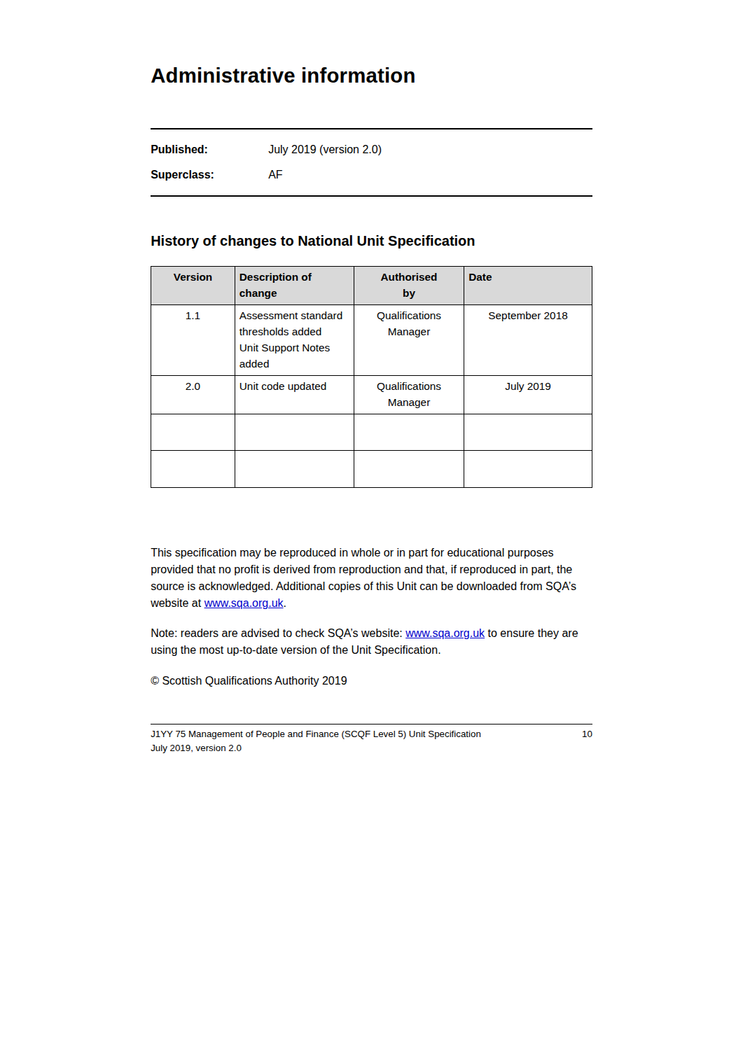Administrative information
Published:
July 2019 (version 2.0)
Superclass:
AF
History of changes to National Unit Specification
| Version | Description of change | Authorised by | Date |
| --- | --- | --- | --- |
| 1.1 | Assessment standard thresholds added Unit Support Notes added | Qualifications Manager | September 2018 |
| 2.0 | Unit code updated | Qualifications Manager | July 2019 |
This specification may be reproduced in whole or in part for educational purposes provided that no profit is derived from reproduction and that, if reproduced in part, the source is acknowledged. Additional copies of this Unit can be downloaded from SQA’s website at www.sqa.org.uk.
Note: readers are advised to check SQA’s website: www.sqa.org.uk to ensure they are using the most up-to-date version of the Unit Specification.
© Scottish Qualifications Authority 2019
J1YY 75 Management of People and Finance (SCQF Level 5) Unit Specification
July 2019, version 2.0
10